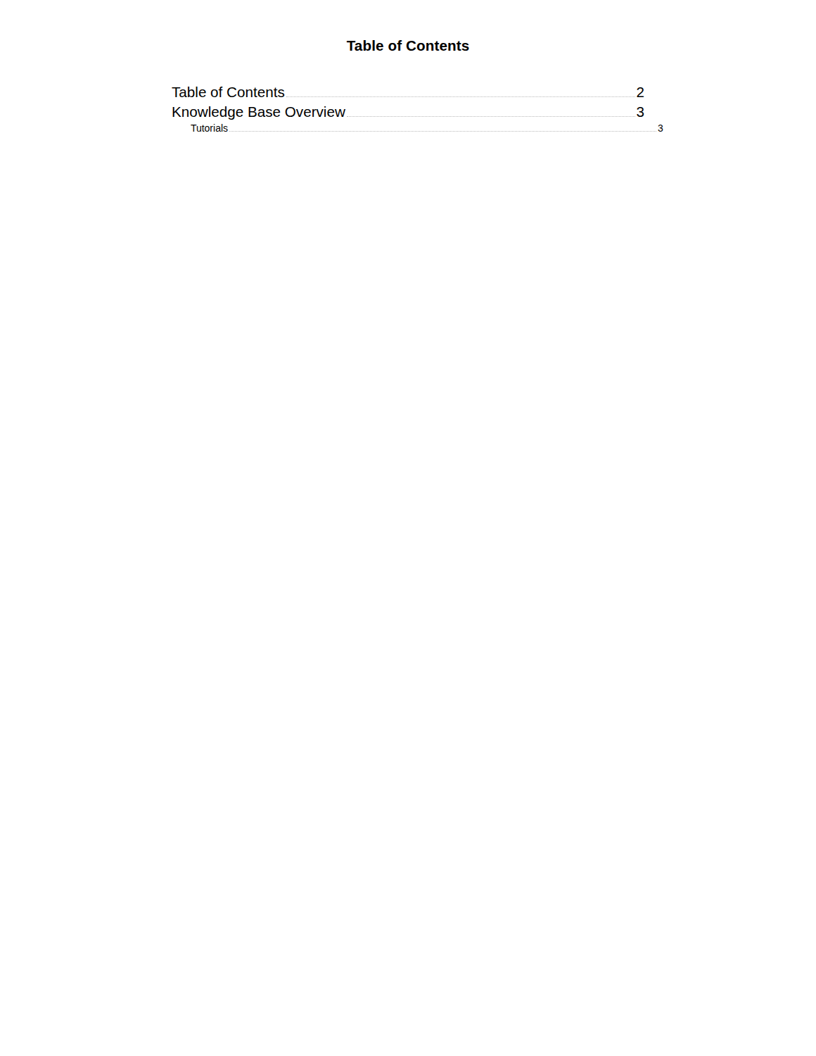Table of Contents
Table of Contents 2
Knowledge Base Overview 3
Tutorials 3